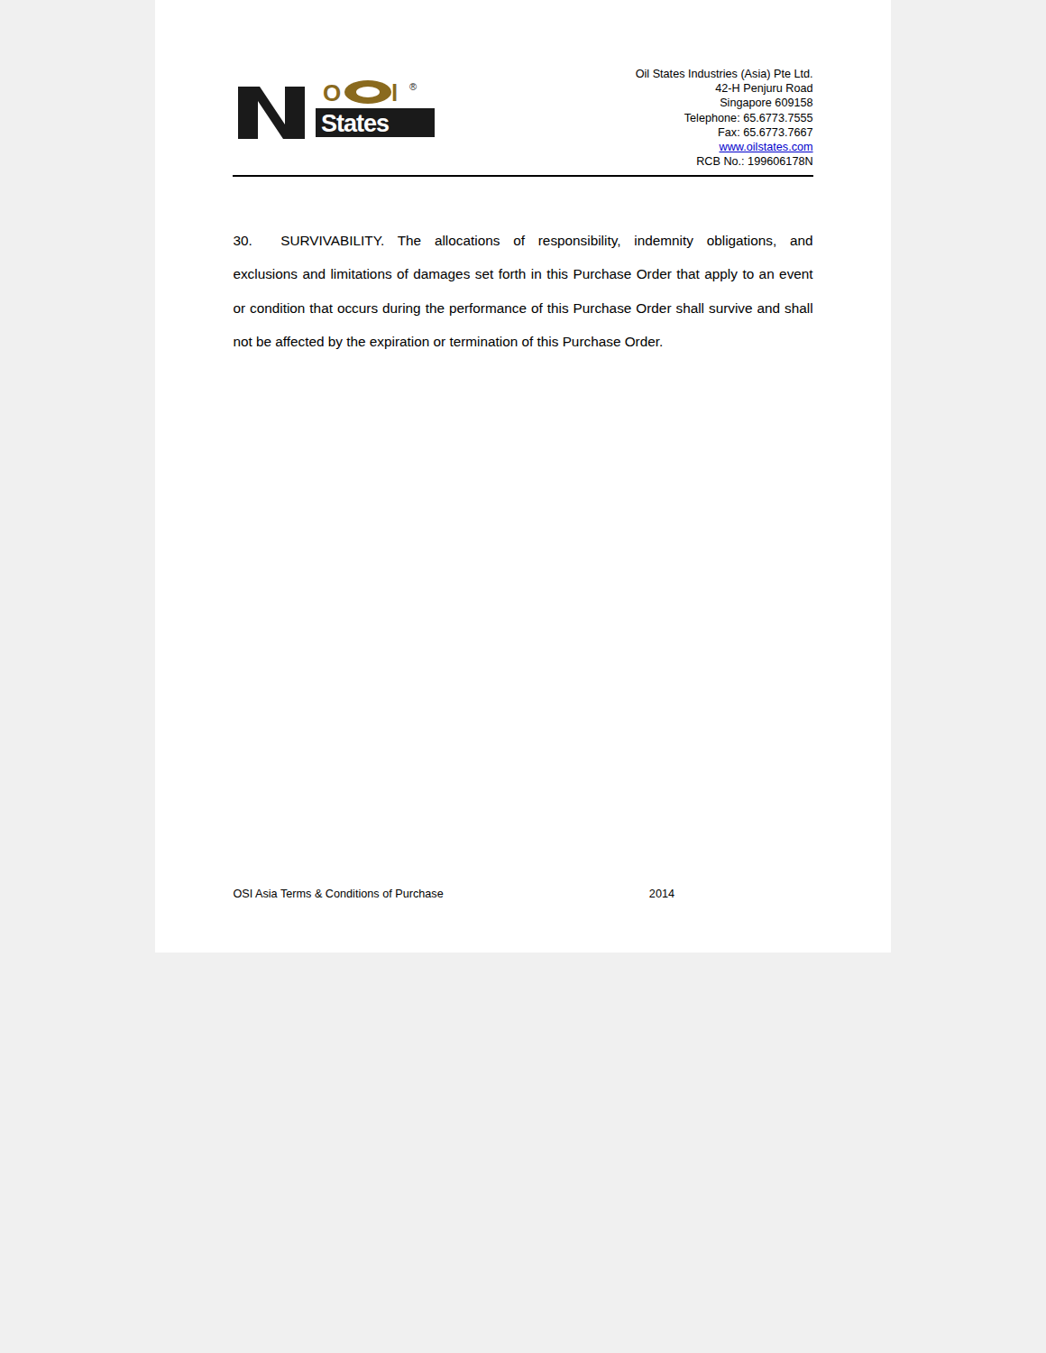O l ® States
Oil States Industries (Asia) Pte Ltd.
42-H Penjuru Road
Singapore 609158
Telephone: 65.6773.7555
Fax: 65.6773.7667
www.oilstates.com
RCB No.: 199606178N
30. SURVIVABILITY. The allocations of responsibility, indemnity obligations, and exclusions and limitations of damages set forth in this Purchase Order that apply to an event or condition that occurs during the performance of this Purchase Order shall survive and shall not be affected by the expiration or termination of this Purchase Order.
OSI Asia Terms & Conditions of Purchase
2014